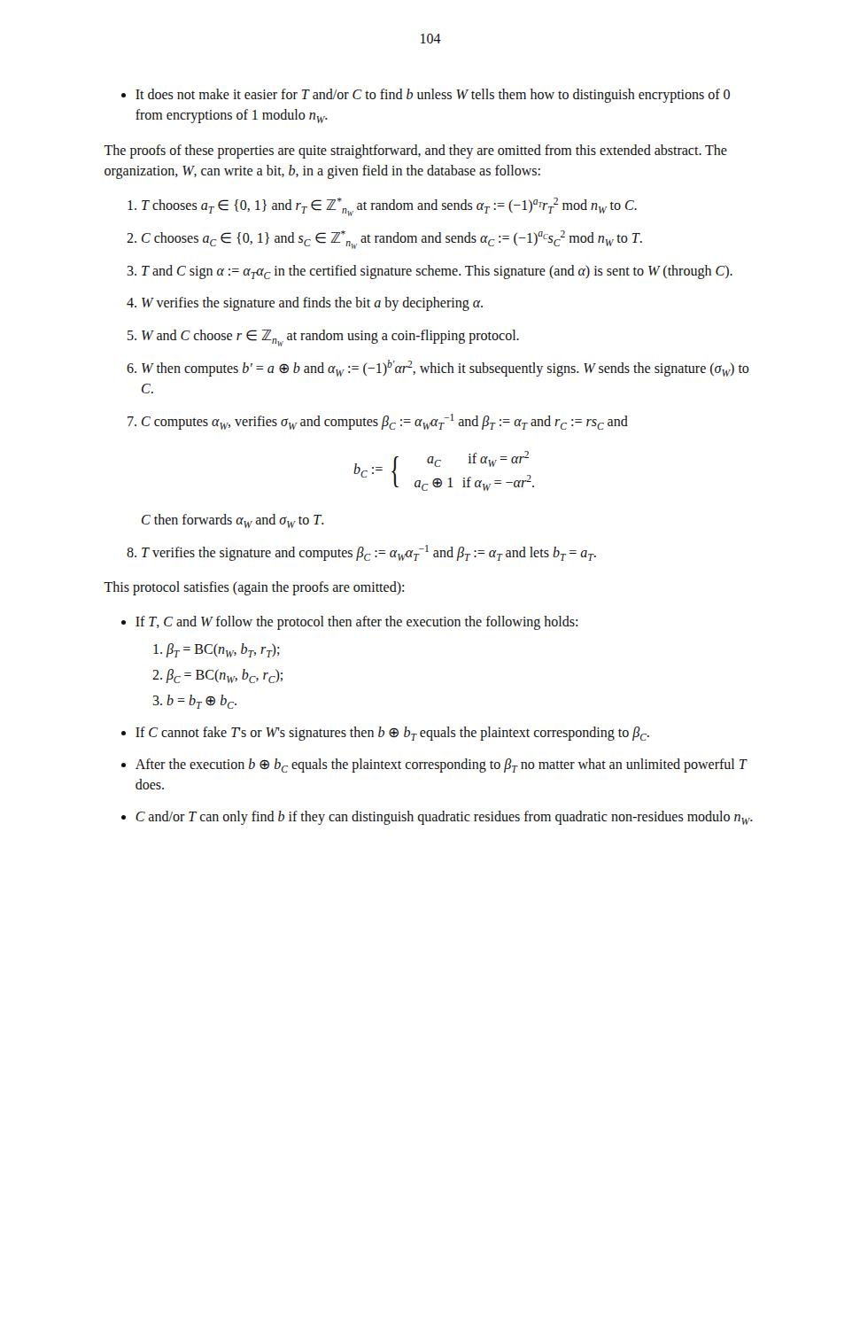104
It does not make it easier for T and/or C to find b unless W tells them how to distinguish encryptions of 0 from encryptions of 1 modulo nW.
The proofs of these properties are quite straightforward, and they are omitted from this extended abstract. The organization, W, can write a bit, b, in a given field in the database as follows:
T chooses aT ∈ {0, 1} and rT ∈ ℤ*nW at random and sends αT := (−1)aTrT2 mod nW to C.
C chooses aC ∈ {0, 1} and sC ∈ ℤ*nW at random and sends αC := (−1)aCsC2 mod nW to T.
T and C sign α := αTαC in the certified signature scheme. This signature (and α) is sent to W (through C).
W verifies the signature and finds the bit a by deciphering α.
W and C choose r ∈ ℤnW at random using a coin-flipping protocol.
W then computes b′ = a ⊕ b and αW := (−1)b′αr2, which it subsequently signs. W sends the signature (σW) to C.
C computes αW, verifies σW and computes βC := αWαT−1 and βT := αT and rC := rsC and
bC := {
| a C | if α W = αr 2 |
| a C ⊕ 1 | if α W = − αr 2 . |
C then forwards αW and σW to T.
T verifies the signature and computes βC := αWαT−1 and βT := αT and lets bT = aT.
This protocol satisfies (again the proofs are omitted):
If T, C and W follow the protocol then after the execution the following holds:
βT = BC(nW, bT, rT);
βC = BC(nW, bC, rC);
b = bT ⊕ bC.
If C cannot fake T's or W's signatures then b ⊕ bT equals the plaintext corresponding to βC.
After the execution b ⊕ bC equals the plaintext corresponding to βT no matter what an unlimited powerful T does.
C and/or T can only find b if they can distinguish quadratic residues from quadratic non-residues modulo nW.